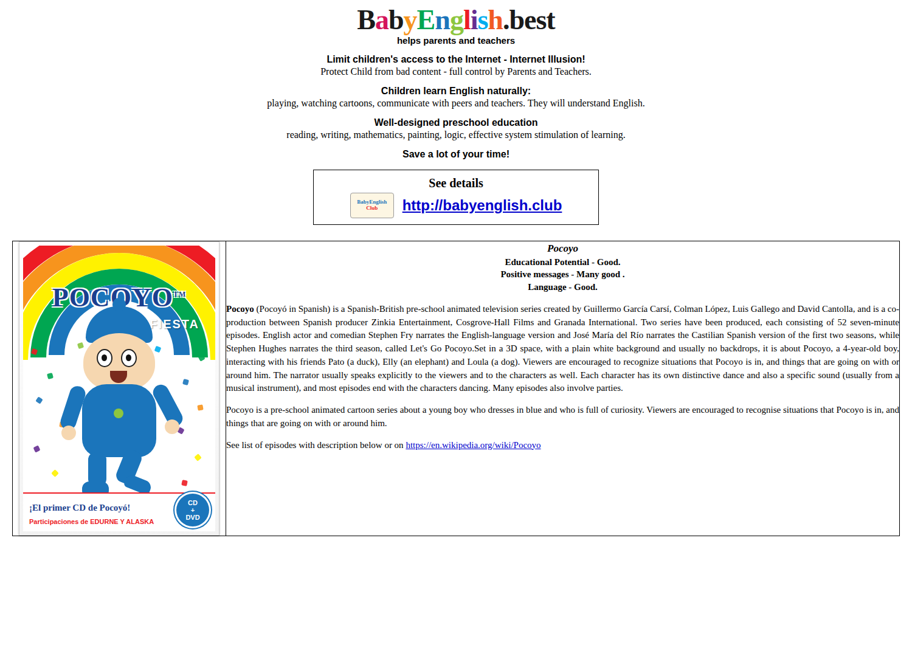BabyEnglish. best
helps parents and teachers
Limit children's access to the Internet - Internet Illusion!
Protect Child from bad content - full control by Parents and Teachers.
Children learn English naturally:
playing, watching cartoons, communicate with peers and teachers. They will understand English.
Well-designed preschool education
reading, writing, mathematics, painting, logic, effective system stimulation of learning.
Save a lot of your time!
See details
BabyEnglish Club
http://babyenglish.club
| POCOYO TM FIESTA ¡El primer CD de Pocoyó! Participaciones de EDURNE Y ALASKA CD + DVD | Pocoyo Educational Potential - Good. Positive messages - Many good . Language - Good. Pocoyo (Pocoyó in Spanish) is a Spanish-British pre-school animated television series created by Guillermo García Carsí, Colman López, Luis Gallego and David Cantolla, and is a co-production between Spanish producer Zinkia Entertainment, Cosgrove-Hall Films and Granada International. Two series have been produced, each consisting of 52 seven-minute episodes. English actor and comedian Stephen Fry narrates the English-language version and José María del Río narrates the Castilian Spanish version of the first two seasons, while Stephen Hughes narrates the third season, called Let's Go Pocoyo.Set in a 3D space, with a plain white background and usually no backdrops, it is about Pocoyo, a 4-year-old boy, interacting with his friends Pato (a duck), Elly (an elephant) and Loula (a dog). Viewers are encouraged to recognize situations that Pocoyo is in, and things that are going on with or around him. The narrator usually speaks explicitly to the viewers and to the characters as well. Each character has its own distinctive dance and also a specific sound (usually from a musical instrument), and most episodes end with the characters dancing. Many episodes also involve parties. Pocoyo is a pre-school animated cartoon series about a young boy who dresses in blue and who is full of curiosity. Viewers are encouraged to recognise situations that Pocoyo is in, and things that are going on with or around him. See list of episodes with description below or on https://en.wikipedia.org/wiki/Pocoyo |